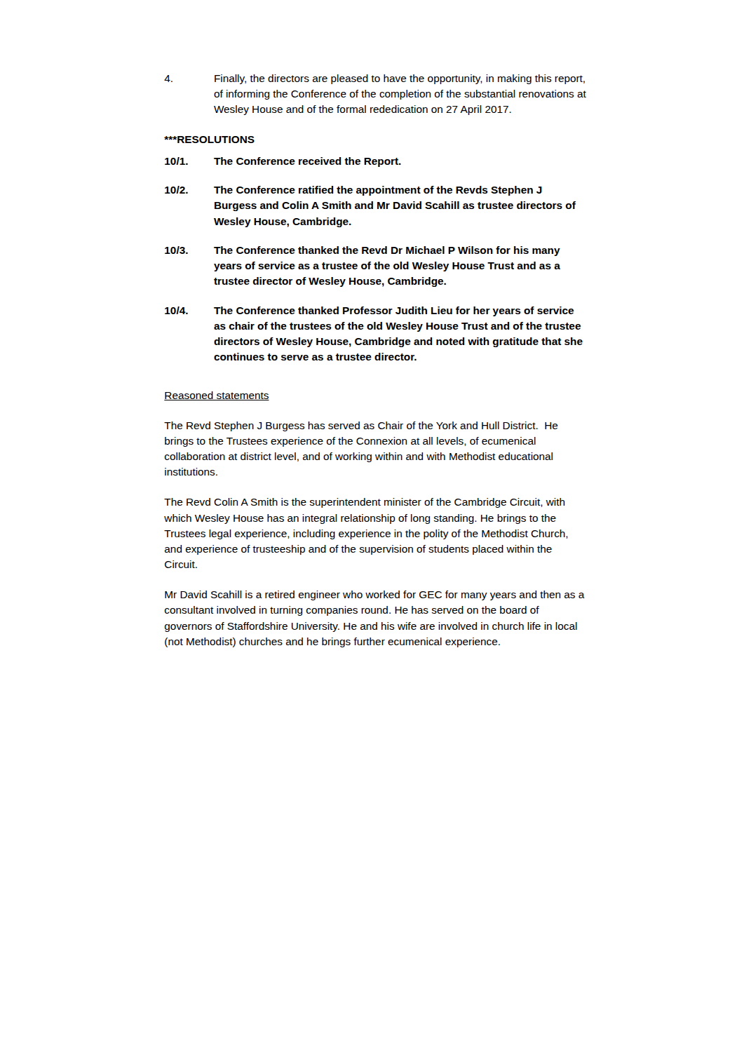4.
Finally, the directors are pleased to have the opportunity, in making this report, of informing the Conference of the completion of the substantial renovations at Wesley House and of the formal rededication on 27 April 2017.
***RESOLUTIONS
10/1.
The Conference received the Report.
10/2.
The Conference ratified the appointment of the Revds Stephen J Burgess and Colin A Smith and Mr David Scahill as trustee directors of Wesley House, Cambridge.
10/3.
The Conference thanked the Revd Dr Michael P Wilson for his many years of service as a trustee of the old Wesley House Trust and as a trustee director of Wesley House, Cambridge.
10/4.
The Conference thanked Professor Judith Lieu for her years of service as chair of the trustees of the old Wesley House Trust and of the trustee directors of Wesley House, Cambridge and noted with gratitude that she continues to serve as a trustee director.
Reasoned statements
The Revd Stephen J Burgess has served as Chair of the York and Hull District. He brings to the Trustees experience of the Connexion at all levels, of ecumenical collaboration at district level, and of working within and with Methodist educational institutions.
The Revd Colin A Smith is the superintendent minister of the Cambridge Circuit, with which Wesley House has an integral relationship of long standing. He brings to the Trustees legal experience, including experience in the polity of the Methodist Church, and experience of trusteeship and of the supervision of students placed within the Circuit.
Mr David Scahill is a retired engineer who worked for GEC for many years and then as a consultant involved in turning companies round. He has served on the board of governors of Staffordshire University. He and his wife are involved in church life in local (not Methodist) churches and he brings further ecumenical experience.